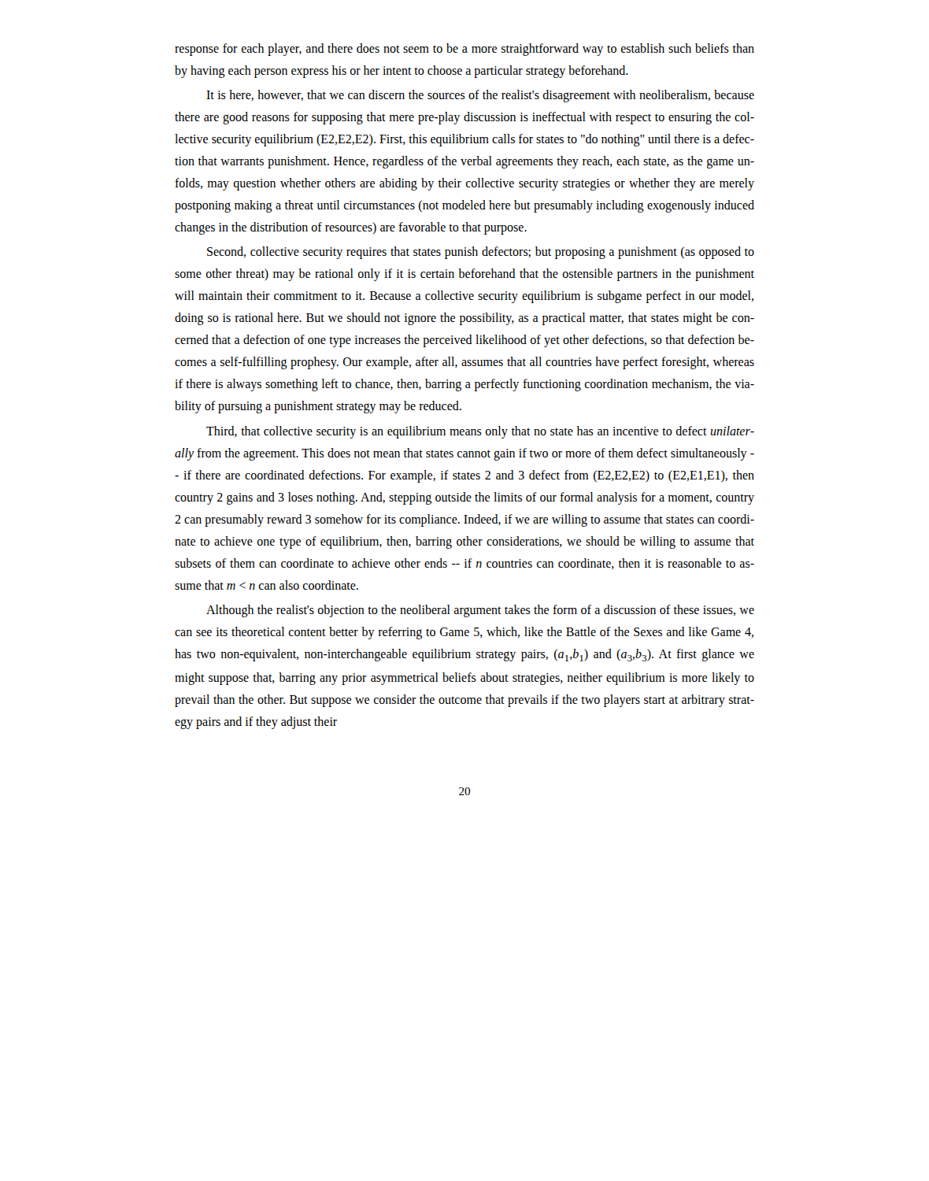response for each player, and there does not seem to be a more straightforward way to establish such beliefs than by having each person express his or her intent to choose a particular strategy beforehand.
It is here, however, that we can discern the sources of the realist's disagreement with neoliberalism, because there are good reasons for supposing that mere pre-play discussion is ineffectual with respect to ensuring the collective security equilibrium (E2,E2,E2). First, this equilibrium calls for states to "do nothing" until there is a defection that warrants punishment. Hence, regardless of the verbal agreements they reach, each state, as the game unfolds, may question whether others are abiding by their collective security strategies or whether they are merely postponing making a threat until circumstances (not modeled here but presumably including exogenously induced changes in the distribution of resources) are favorable to that purpose.
Second, collective security requires that states punish defectors; but proposing a punishment (as opposed to some other threat) may be rational only if it is certain beforehand that the ostensible partners in the punishment will maintain their commitment to it. Because a collective security equilibrium is subgame perfect in our model, doing so is rational here. But we should not ignore the possibility, as a practical matter, that states might be concerned that a defection of one type increases the perceived likelihood of yet other defections, so that defection becomes a self-fulfilling prophesy. Our example, after all, assumes that all countries have perfect foresight, whereas if there is always something left to chance, then, barring a perfectly functioning coordination mechanism, the viability of pursuing a punishment strategy may be reduced.
Third, that collective security is an equilibrium means only that no state has an incentive to defect unilaterally from the agreement. This does not mean that states cannot gain if two or more of them defect simultaneously -- if there are coordinated defections. For example, if states 2 and 3 defect from (E2,E2,E2) to (E2,E1,E1), then country 2 gains and 3 loses nothing. And, stepping outside the limits of our formal analysis for a moment, country 2 can presumably reward 3 somehow for its compliance. Indeed, if we are willing to assume that states can coordinate to achieve one type of equilibrium, then, barring other considerations, we should be willing to assume that subsets of them can coordinate to achieve other ends -- if n countries can coordinate, then it is reasonable to assume that m < n can also coordinate.
Although the realist's objection to the neoliberal argument takes the form of a discussion of these issues, we can see its theoretical content better by referring to Game 5, which, like the Battle of the Sexes and like Game 4, has two non-equivalent, non-interchangeable equilibrium strategy pairs, (a1,b1) and (a3,b3). At first glance we might suppose that, barring any prior asymmetrical beliefs about strategies, neither equilibrium is more likely to prevail than the other. But suppose we consider the outcome that prevails if the two players start at arbitrary strategy pairs and if they adjust their
20